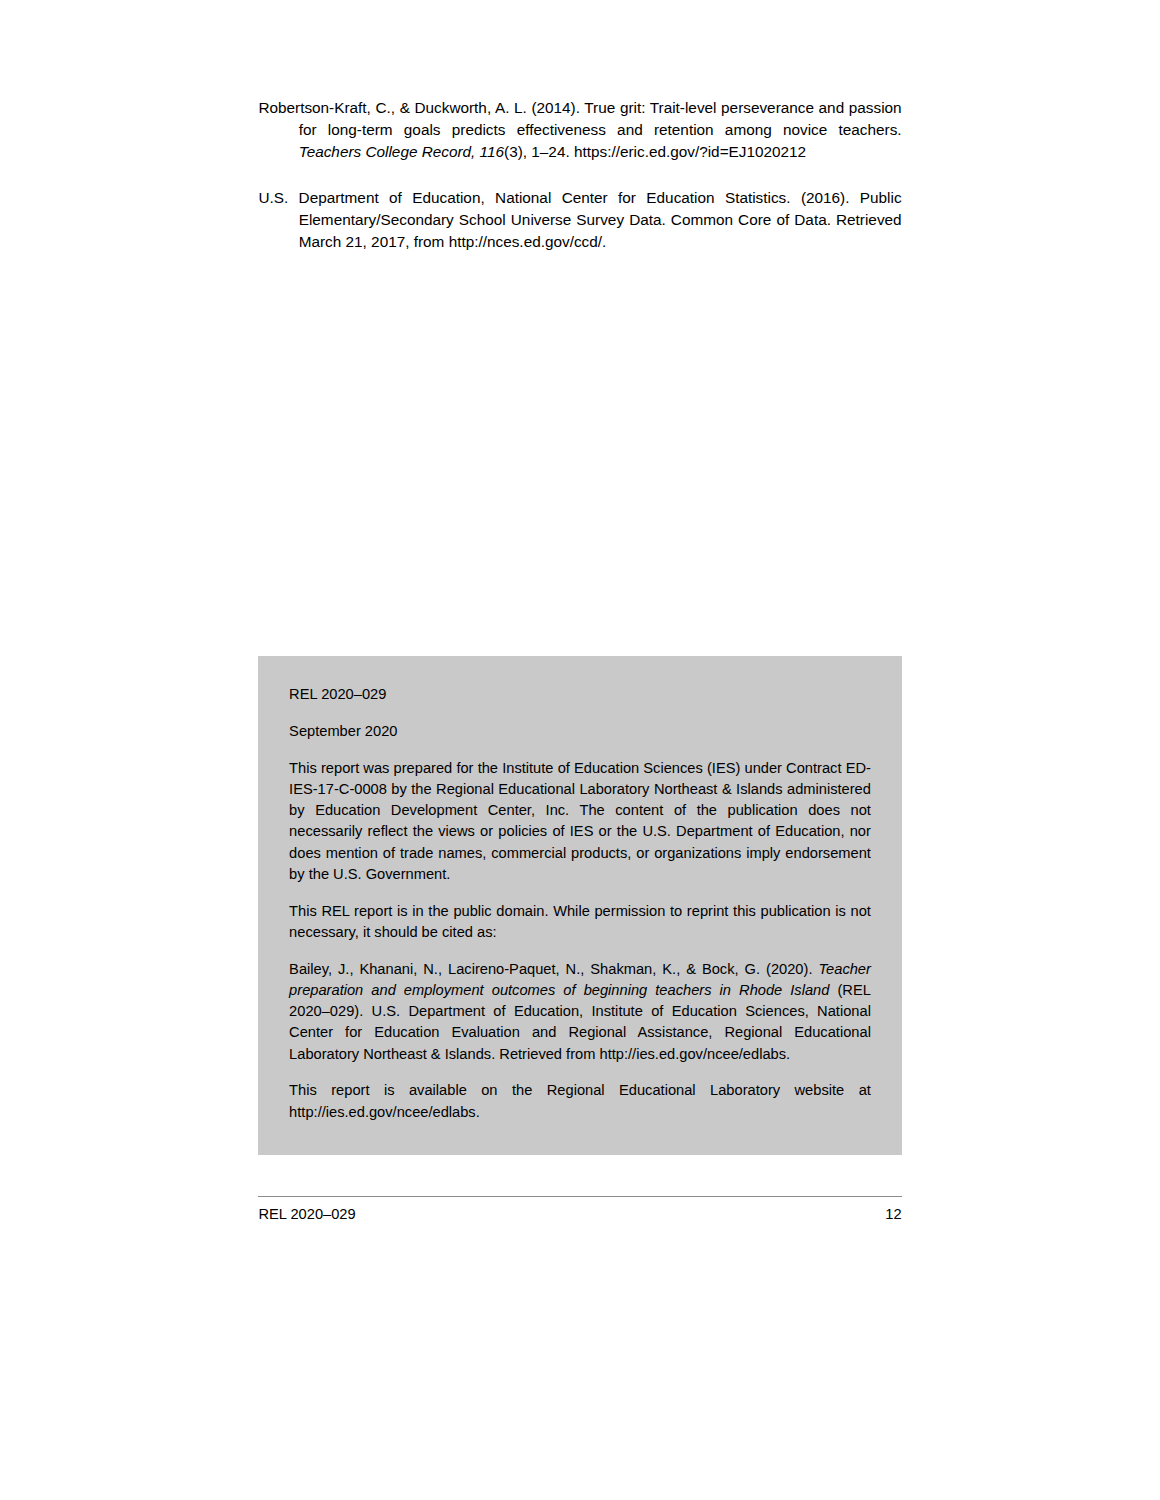Robertson-Kraft, C., & Duckworth, A. L. (2014). True grit: Trait-level perseverance and passion for long-term goals predicts effectiveness and retention among novice teachers. Teachers College Record, 116(3), 1–24. https://eric.ed.gov/?id=EJ1020212
U.S. Department of Education, National Center for Education Statistics. (2016). Public Elementary/Secondary School Universe Survey Data. Common Core of Data. Retrieved March 21, 2017, from http://nces.ed.gov/ccd/.
REL 2020–029
September 2020
This report was prepared for the Institute of Education Sciences (IES) under Contract ED-IES-17-C-0008 by the Regional Educational Laboratory Northeast & Islands administered by Education Development Center, Inc. The content of the publication does not necessarily reflect the views or policies of IES or the U.S. Department of Education, nor does mention of trade names, commercial products, or organizations imply endorsement by the U.S. Government.
This REL report is in the public domain. While permission to reprint this publication is not necessary, it should be cited as:
Bailey, J., Khanani, N., Lacireno-Paquet, N., Shakman, K., & Bock, G. (2020). Teacher preparation and employment outcomes of beginning teachers in Rhode Island (REL 2020–029). U.S. Department of Education, Institute of Education Sciences, National Center for Education Evaluation and Regional Assistance, Regional Educational Laboratory Northeast & Islands. Retrieved from http://ies.ed.gov/ncee/edlabs.
This report is available on the Regional Educational Laboratory website at http://ies.ed.gov/ncee/edlabs.
REL 2020–029
12